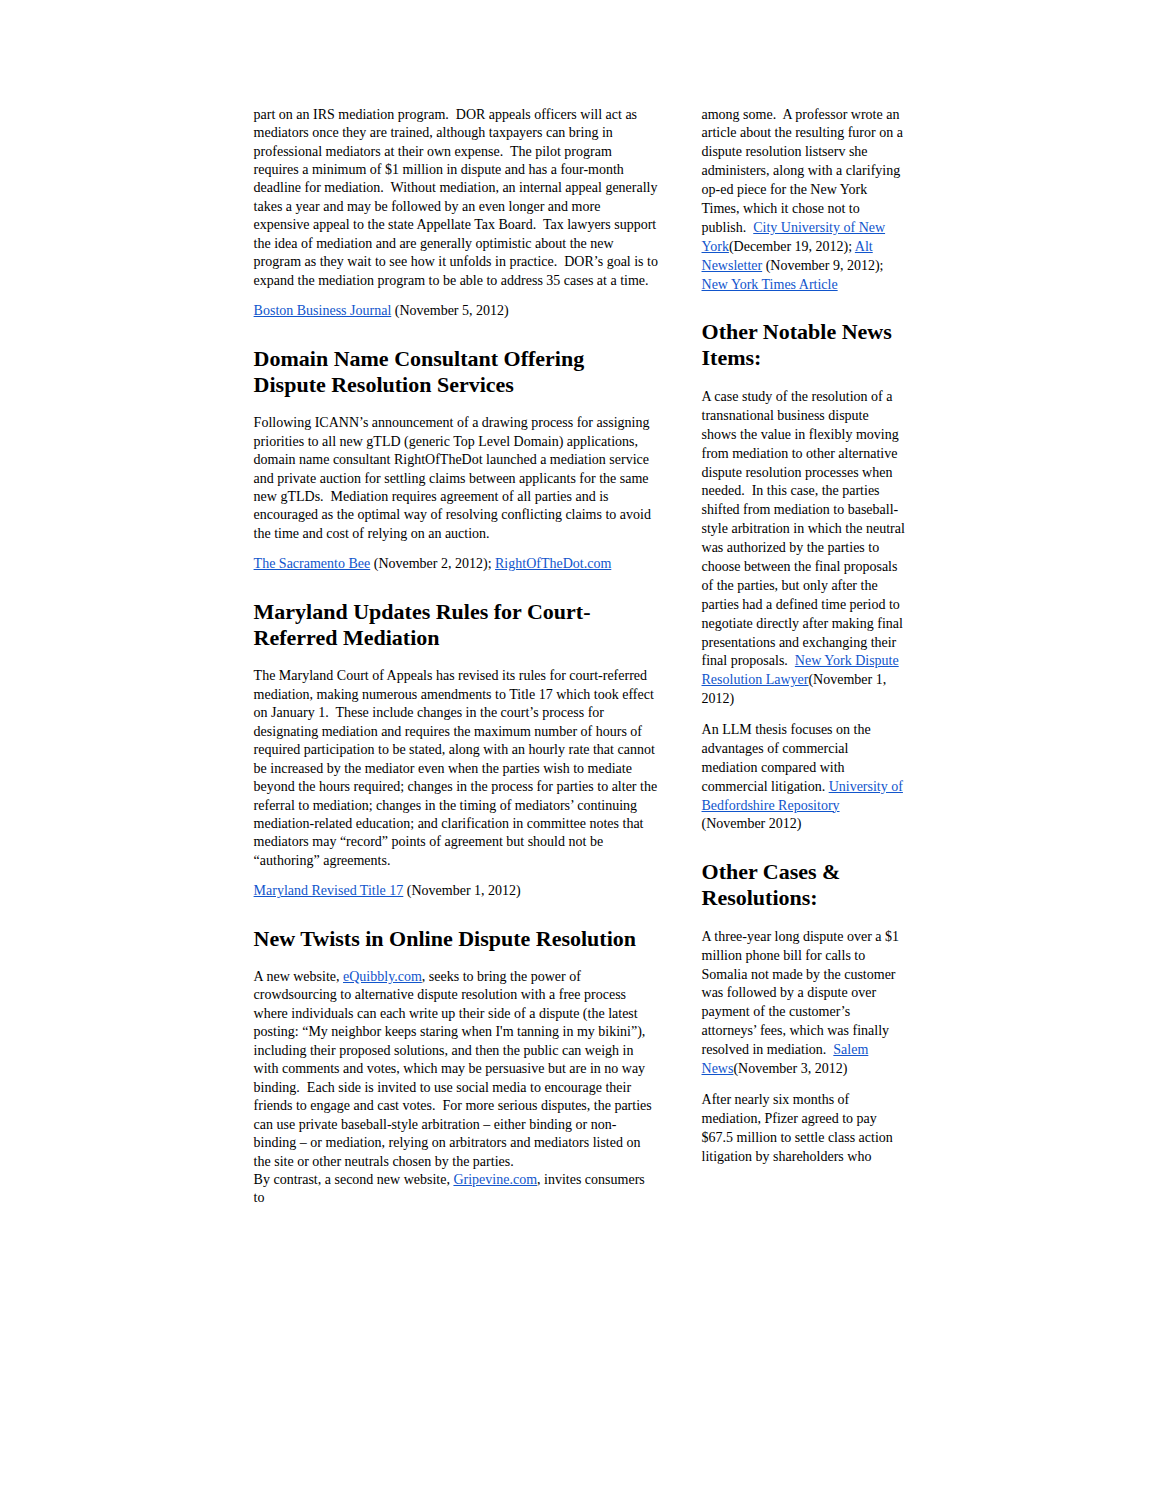part on an IRS mediation program. DOR appeals officers will act as mediators once they are trained, although taxpayers can bring in professional mediators at their own expense. The pilot program requires a minimum of $1 million in dispute and has a four-month deadline for mediation. Without mediation, an internal appeal generally takes a year and may be followed by an even longer and more expensive appeal to the state Appellate Tax Board. Tax lawyers support the idea of mediation and are generally optimistic about the new program as they wait to see how it unfolds in practice. DOR’s goal is to expand the mediation program to be able to address 35 cases at a time.
Boston Business Journal (November 5, 2012)
Domain Name Consultant Offering Dispute Resolution Services
Following ICANN’s announcement of a drawing process for assigning priorities to all new gTLD (generic Top Level Domain) applications, domain name consultant RightOfTheDot launched a mediation service and private auction for settling claims between applicants for the same new gTLDs. Mediation requires agreement of all parties and is encouraged as the optimal way of resolving conflicting claims to avoid the time and cost of relying on an auction.
The Sacramento Bee (November 2, 2012); RightOfTheDot.com
Maryland Updates Rules for Court-Referred Mediation
The Maryland Court of Appeals has revised its rules for court-referred mediation, making numerous amendments to Title 17 which took effect on January 1. These include changes in the court’s process for designating mediation and requires the maximum number of hours of required participation to be stated, along with an hourly rate that cannot be increased by the mediator even when the parties wish to mediate beyond the hours required; changes in the process for parties to alter the referral to mediation; changes in the timing of mediators’ continuing mediation-related education; and clarification in committee notes that mediators may “record” points of agreement but should not be “authoring” agreements.
Maryland Revised Title 17 (November 1, 2012)
New Twists in Online Dispute Resolution
A new website, eQuibbly.com, seeks to bring the power of crowdsourcing to alternative dispute resolution with a free process where individuals can each write up their side of a dispute (the latest posting: “My neighbor keeps staring when I'm tanning in my bikini”), including their proposed solutions, and then the public can weigh in with comments and votes, which may be persuasive but are in no way binding. Each side is invited to use social media to encourage their friends to engage and cast votes. For more serious disputes, the parties can use private baseball-style arbitration – either binding or non-binding – or mediation, relying on arbitrators and mediators listed on the site or other neutrals chosen by the parties.
By contrast, a second new website, Gripevine.com, invites consumers to
among some. A professor wrote an article about the resulting furor on a dispute resolution listserv she administers, along with a clarifying op-ed piece for the New York Times, which it chose not to publish. City University of New York(December 19, 2012); Alt Newsletter (November 9, 2012); New York Times Article
Other Notable News Items:
A case study of the resolution of a transnational business dispute shows the value in flexibly moving from mediation to other alternative dispute resolution processes when needed. In this case, the parties shifted from mediation to baseball-style arbitration in which the neutral was authorized by the parties to choose between the final proposals of the parties, but only after the parties had a defined time period to negotiate directly after making final presentations and exchanging their final proposals. New York Dispute Resolution Lawyer(November 1, 2012)
An LLM thesis focuses on the advantages of commercial mediation compared with commercial litigation. University of Bedfordshire Repository (November 2012)
Other Cases & Resolutions:
A three-year long dispute over a $1 million phone bill for calls to Somalia not made by the customer was followed by a dispute over payment of the customer’s attorneys’ fees, which was finally resolved in mediation. Salem News(November 3, 2012)
After nearly six months of mediation, Pfizer agreed to pay $67.5 million to settle class action litigation by shareholders who